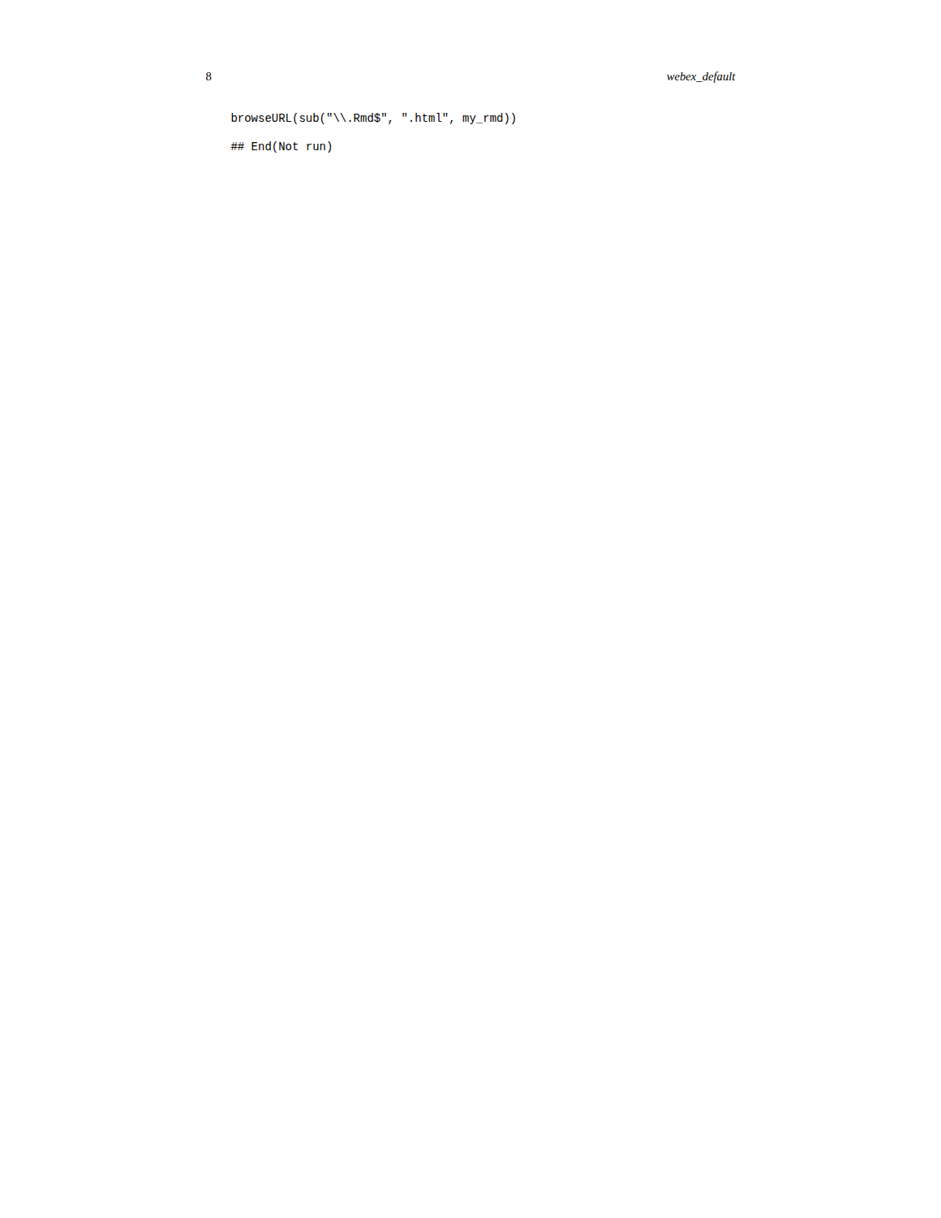8 webex_default
browseURL(sub("\\.Rmd$", ".html", my_rmd))
## End(Not run)